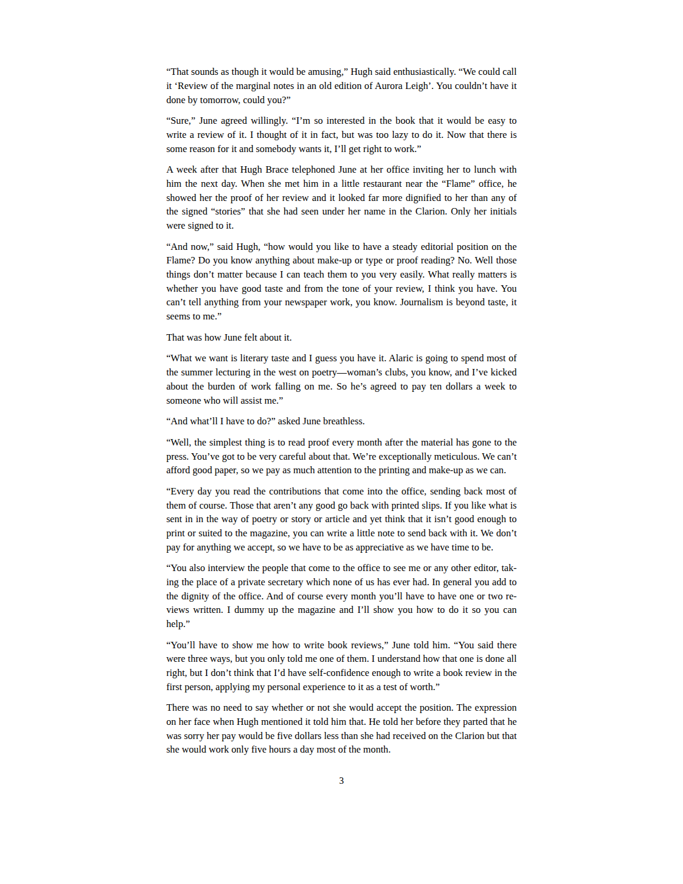“That sounds as though it would be amusing,” Hugh said enthusiastically. “We could call it ‘Review of the marginal notes in an old edition of Aurora Leigh’. You couldn’t have it done by tomorrow, could you?”
“Sure,” June agreed willingly. “I’m so interested in the book that it would be easy to write a review of it. I thought of it in fact, but was too lazy to do it. Now that there is some reason for it and somebody wants it, I’ll get right to work.”
A week after that Hugh Brace telephoned June at her office inviting her to lunch with him the next day. When she met him in a little restaurant near the “Flame” office, he showed her the proof of her review and it looked far more dignified to her than any of the signed “stories” that she had seen under her name in the Clarion. Only her initials were signed to it.
“And now,” said Hugh, “how would you like to have a steady editorial position on the Flame? Do you know anything about make-up or type or proof reading? No. Well those things don’t matter because I can teach them to you very easily. What really matters is whether you have good taste and from the tone of your review, I think you have. You can’t tell anything from your newspaper work, you know. Journalism is beyond taste, it seems to me.”
That was how June felt about it.
“What we want is literary taste and I guess you have it. Alaric is going to spend most of the summer lecturing in the west on poetry—woman’s clubs, you know, and I’ve kicked about the burden of work falling on me. So he’s agreed to pay ten dollars a week to someone who will assist me.”
“And what’ll I have to do?” asked June breathless.
“Well, the simplest thing is to read proof every month after the material has gone to the press. You’ve got to be very careful about that. We’re exceptionally meticulous. We can’t afford good paper, so we pay as much attention to the printing and make-up as we can.
“Every day you read the contributions that come into the office, sending back most of them of course. Those that aren’t any good go back with printed slips. If you like what is sent in in the way of poetry or story or article and yet think that it isn’t good enough to print or suited to the magazine, you can write a little note to send back with it. We don’t pay for anything we accept, so we have to be as appreciative as we have time to be.
“You also interview the people that come to the office to see me or any other editor, taking the place of a private secretary which none of us has ever had. In general you add to the dignity of the office. And of course every month you’ll have to have one or two reviews written. I dummy up the magazine and I’ll show you how to do it so you can help.”
“You’ll have to show me how to write book reviews,” June told him. “You said there were three ways, but you only told me one of them. I understand how that one is done all right, but I don’t think that I’d have self-confidence enough to write a book review in the first person, applying my personal experience to it as a test of worth.”
There was no need to say whether or not she would accept the position. The expression on her face when Hugh mentioned it told him that. He told her before they parted that he was sorry her pay would be five dollars less than she had received on the Clarion but that she would work only five hours a day most of the month.
3